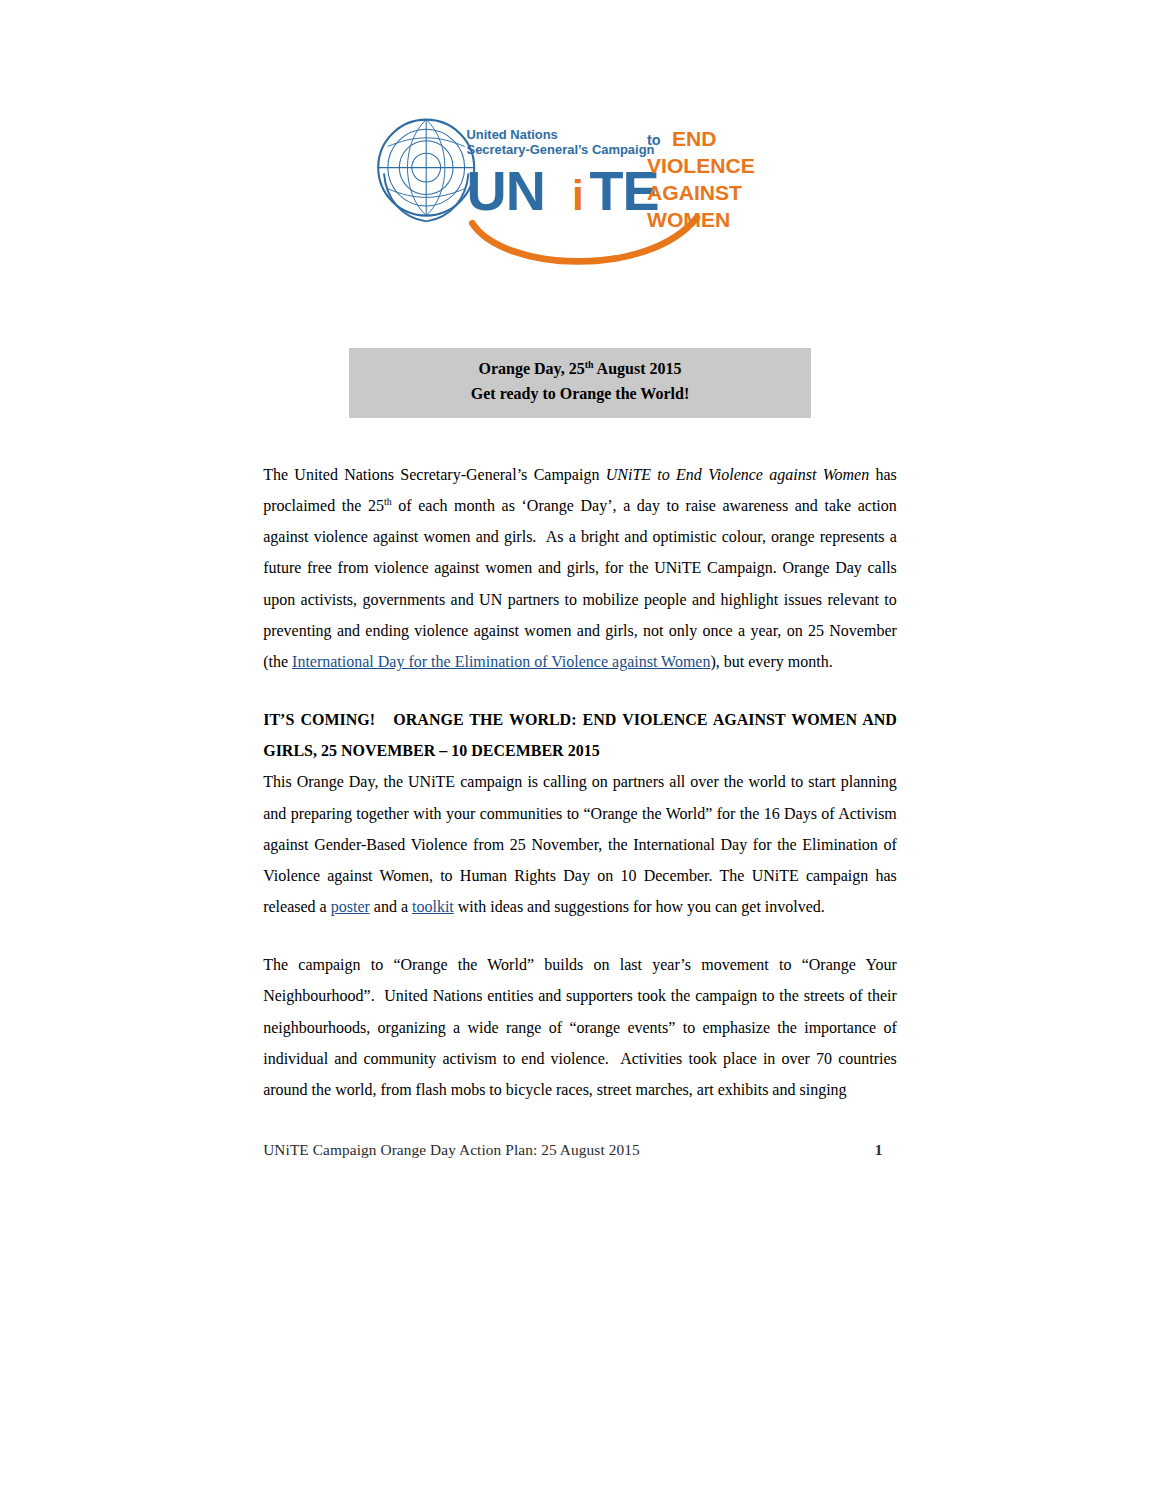UNiTE to End Violence Against Women logo United Nations Secretary-General’s Campaign UN i TE to END VIOLENCE AGAINST WOMEN
Orange Day, 25th August 2015
Get ready to Orange the World!
The United Nations Secretary-General’s Campaign UNiTE to End Violence against Women has proclaimed the 25th of each month as ‘Orange Day’, a day to raise awareness and take action against violence against women and girls. As a bright and optimistic colour, orange represents a future free from violence against women and girls, for the UNiTE Campaign. Orange Day calls upon activists, governments and UN partners to mobilize people and highlight issues relevant to preventing and ending violence against women and girls, not only once a year, on 25 November (the International Day for the Elimination of Violence against Women), but every month.
IT’S COMING! ORANGE THE WORLD: END VIOLENCE AGAINST WOMEN AND GIRLS, 25 NOVEMBER – 10 DECEMBER 2015
This Orange Day, the UNiTE campaign is calling on partners all over the world to start planning and preparing together with your communities to “Orange the World” for the 16 Days of Activism against Gender-Based Violence from 25 November, the International Day for the Elimination of Violence against Women, to Human Rights Day on 10 December. The UNiTE campaign has released a poster and a toolkit with ideas and suggestions for how you can get involved.
The campaign to “Orange the World” builds on last year’s movement to “Orange Your Neighbourhood”. United Nations entities and supporters took the campaign to the streets of their neighbourhoods, organizing a wide range of “orange events” to emphasize the importance of individual and community activism to end violence. Activities took place in over 70 countries around the world, from flash mobs to bicycle races, street marches, art exhibits and singing
UNiTE Campaign Orange Day Action Plan: 25 August 2015 1